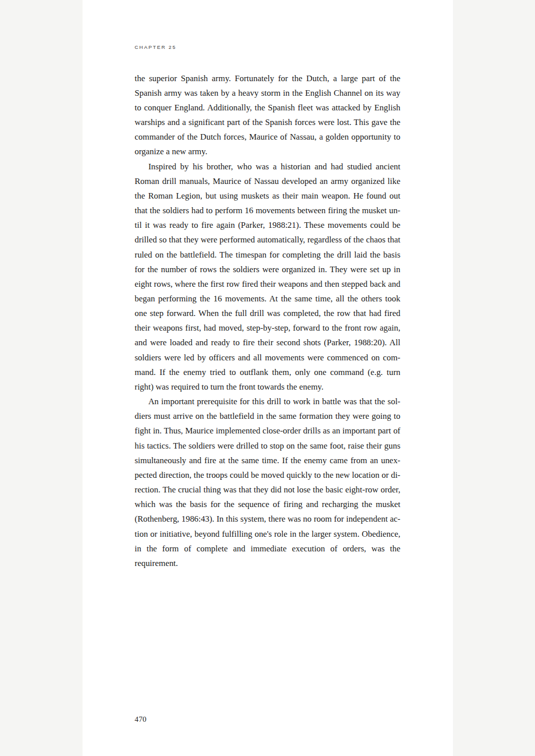Chapter 25
the superior Spanish army. Fortunately for the Dutch, a large part of the Spanish army was taken by a heavy storm in the English Channel on its way to conquer England. Additionally, the Spanish fleet was attacked by English warships and a significant part of the Spanish forces were lost. This gave the commander of the Dutch forces, Maurice of Nassau, a golden opportunity to organize a new army.
Inspired by his brother, who was a historian and had studied ancient Roman drill manuals, Maurice of Nassau developed an army organized like the Roman Legion, but using muskets as their main weapon. He found out that the soldiers had to perform 16 movements between firing the musket until it was ready to fire again (Parker, 1988:21). These movements could be drilled so that they were performed automatically, regardless of the chaos that ruled on the battlefield. The timespan for completing the drill laid the basis for the number of rows the soldiers were organized in. They were set up in eight rows, where the first row fired their weapons and then stepped back and began performing the 16 movements. At the same time, all the others took one step forward. When the full drill was completed, the row that had fired their weapons first, had moved, step-by-step, forward to the front row again, and were loaded and ready to fire their second shots (Parker, 1988:20). All soldiers were led by officers and all movements were commenced on command. If the enemy tried to outflank them, only one command (e.g. turn right) was required to turn the front towards the enemy.
An important prerequisite for this drill to work in battle was that the soldiers must arrive on the battlefield in the same formation they were going to fight in. Thus, Maurice implemented close-order drills as an important part of his tactics. The soldiers were drilled to stop on the same foot, raise their guns simultaneously and fire at the same time. If the enemy came from an unexpected direction, the troops could be moved quickly to the new location or direction. The crucial thing was that they did not lose the basic eight-row order, which was the basis for the sequence of firing and recharging the musket (Rothenberg, 1986:43). In this system, there was no room for independent action or initiative, beyond fulfilling one's role in the larger system. Obedience, in the form of complete and immediate execution of orders, was the requirement.
470